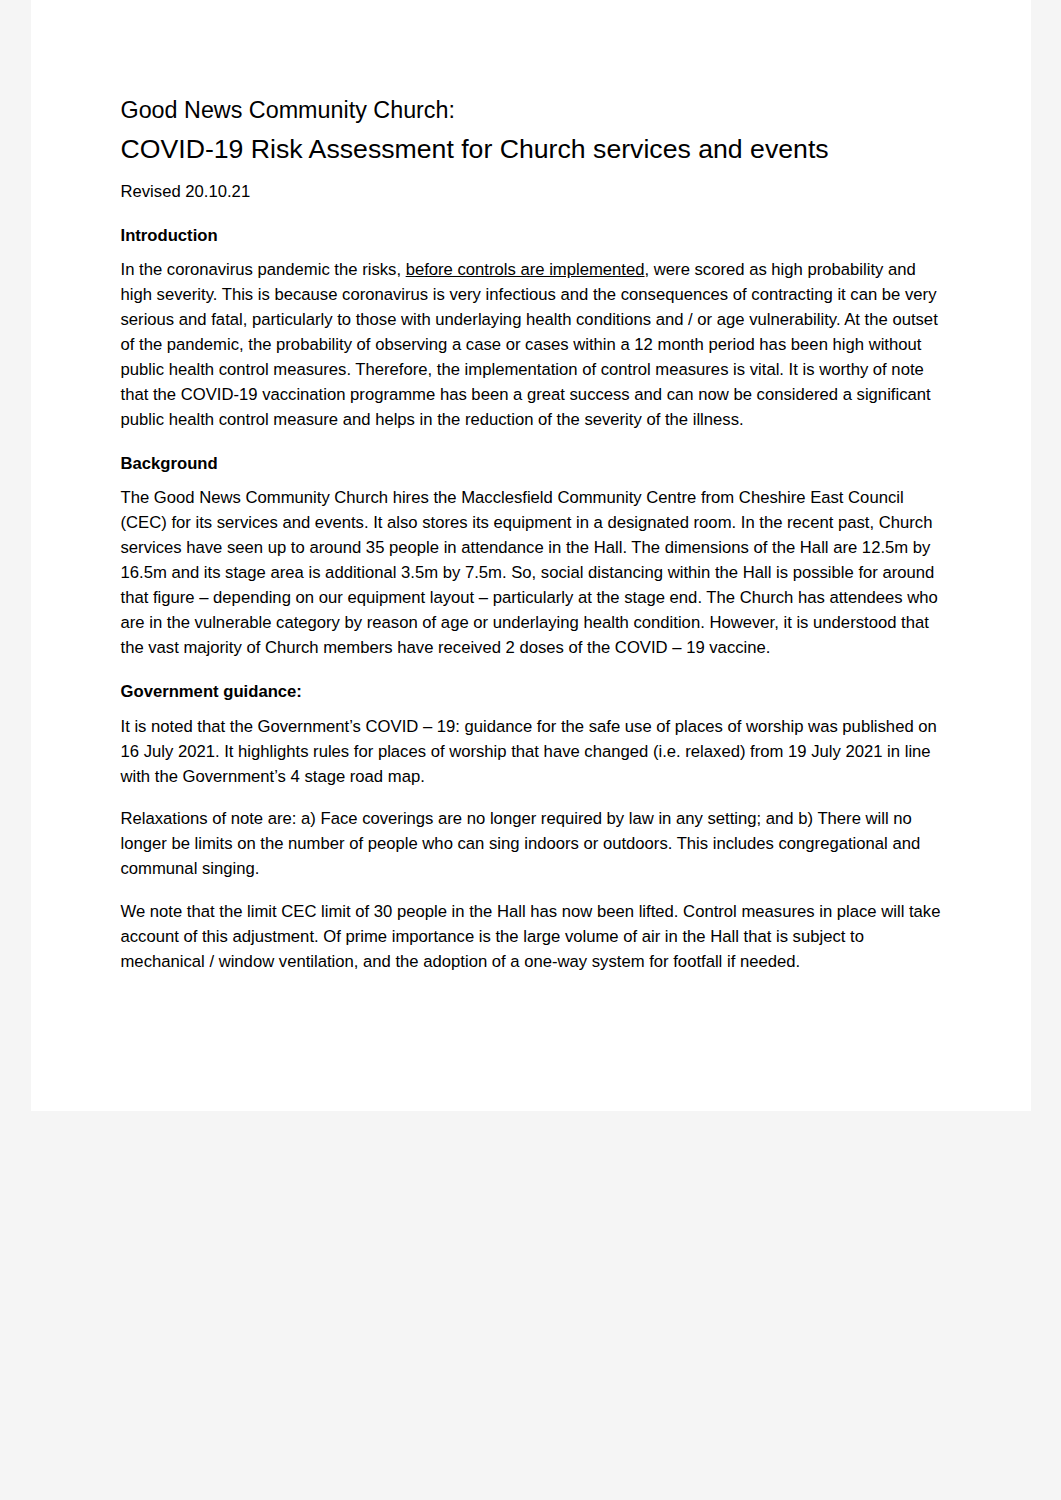Good News Community Church:
COVID-19 Risk Assessment for Church services and events
Revised 20.10.21
Introduction
In the coronavirus pandemic the risks, before controls are implemented, were scored as high probability and high severity. This is because coronavirus is very infectious and the consequences of contracting it can be very serious and fatal, particularly to those with underlaying health conditions and / or age vulnerability. At the outset of the pandemic, the probability of observing a case or cases within a 12 month period has been high without public health control measures. Therefore, the implementation of control measures is vital. It is worthy of note that the COVID-19 vaccination programme has been a great success and can now be considered a significant public health control measure and helps in the reduction of the severity of the illness.
Background
The Good News Community Church hires the Macclesfield Community Centre from Cheshire East Council (CEC) for its services and events. It also stores its equipment in a designated room. In the recent past, Church services have seen up to around 35 people in attendance in the Hall. The dimensions of the Hall are 12.5m by 16.5m and its stage area is additional 3.5m by 7.5m. So, social distancing within the Hall is possible for around that figure – depending on our equipment layout – particularly at the stage end. The Church has attendees who are in the vulnerable category by reason of age or underlaying health condition. However, it is understood that the vast majority of Church members have received 2 doses of the COVID – 19 vaccine.
Government guidance:
It is noted that the Government’s COVID – 19: guidance for the safe use of places of worship was published on 16 July 2021. It highlights rules for places of worship that have changed (i.e. relaxed) from 19 July 2021 in line with the Government’s 4 stage road map.
Relaxations of note are: a) Face coverings are no longer required by law in any setting; and b) There will no longer be limits on the number of people who can sing indoors or outdoors. This includes congregational and communal singing.
We note that the limit CEC limit of 30 people in the Hall has now been lifted. Control measures in place will take account of this adjustment. Of prime importance is the large volume of air in the Hall that is subject to mechanical / window ventilation, and the adoption of a one-way system for footfall if needed.